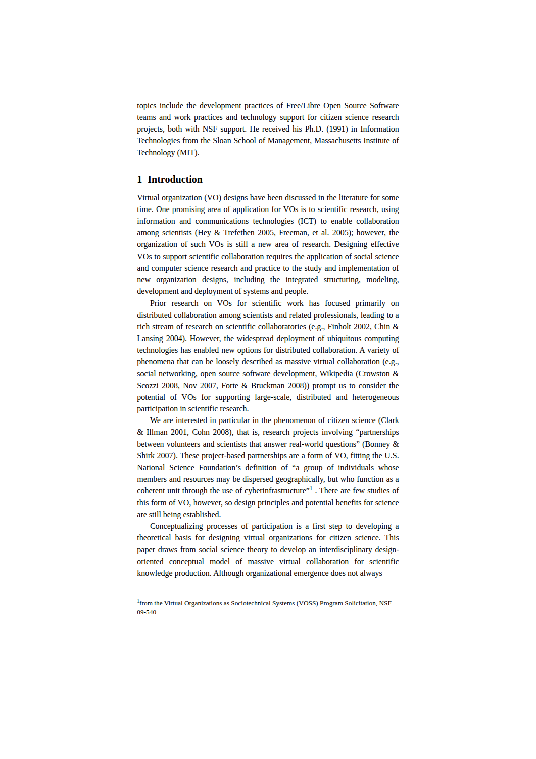topics include the development practices of Free/Libre Open Source Software teams and work practices and technology support for citizen science research projects, both with NSF support. He received his Ph.D. (1991) in Information Technologies from the Sloan School of Management, Massachusetts Institute of Technology (MIT).
1 Introduction
Virtual organization (VO) designs have been discussed in the literature for some time. One promising area of application for VOs is to scientific research, using information and communications technologies (ICT) to enable collaboration among scientists (Hey & Trefethen 2005, Freeman, et al. 2005); however, the organization of such VOs is still a new area of research. Designing effective VOs to support scientific collaboration requires the application of social science and computer science research and practice to the study and implementation of new organization designs, including the integrated structuring, modeling, development and deployment of systems and people.
Prior research on VOs for scientific work has focused primarily on distributed collaboration among scientists and related professionals, leading to a rich stream of research on scientific collaboratories (e.g., Finholt 2002, Chin & Lansing 2004). However, the widespread deployment of ubiquitous computing technologies has enabled new options for distributed collaboration. A variety of phenomena that can be loosely described as massive virtual collaboration (e.g., social networking, open source software development, Wikipedia (Crowston & Scozzi 2008, Nov 2007, Forte & Bruckman 2008)) prompt us to consider the potential of VOs for supporting large-scale, distributed and heterogeneous participation in scientific research.
We are interested in particular in the phenomenon of citizen science (Clark & Illman 2001, Cohn 2008), that is, research projects involving “partnerships between volunteers and scientists that answer real-world questions” (Bonney & Shirk 2007). These project-based partnerships are a form of VO, fitting the U.S. National Science Foundation’s definition of “a group of individuals whose members and resources may be dispersed geographically, but who function as a coherent unit through the use of cyberinfrastructure”1 . There are few studies of this form of VO, however, so design principles and potential benefits for science are still being established.
Conceptualizing processes of participation is a first step to developing a theoretical basis for designing virtual organizations for citizen science. This paper draws from social science theory to develop an interdisciplinary design-oriented conceptual model of massive virtual collaboration for scientific knowledge production. Although organizational emergence does not always
1from the Virtual Organizations as Sociotechnical Systems (VOSS) Program Solicitation, NSF 09-540